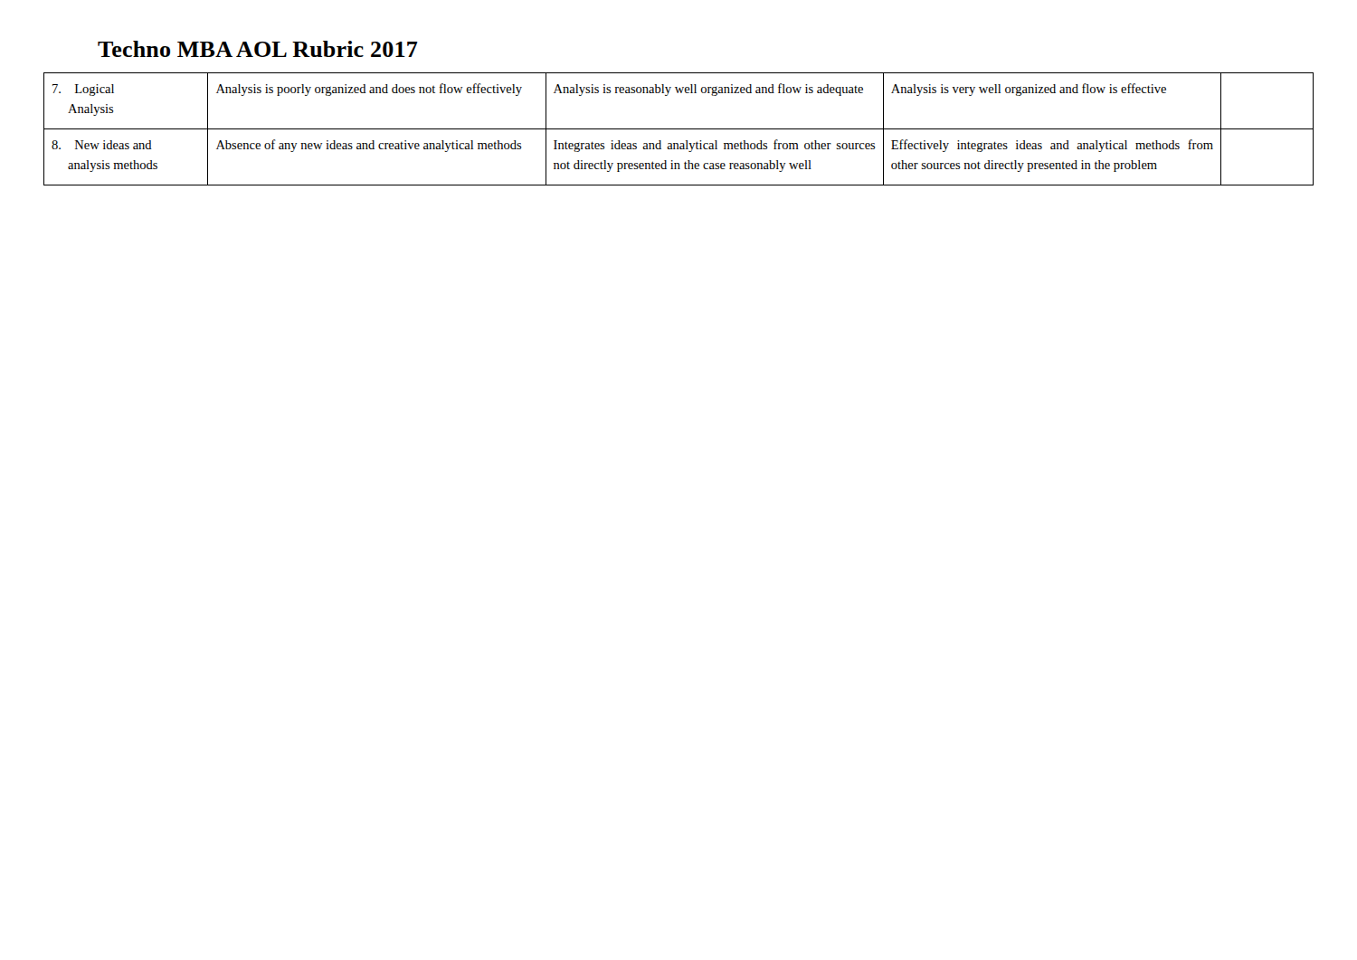Techno MBA AOL Rubric 2017
| 7. Logical Analysis | Analysis is poorly organized and does not flow effectively | Analysis is reasonably well organized and flow is adequate | Analysis is very well organized and flow is effective | |
| 8. New ideas and analysis methods | Absence of any new ideas and creative analytical methods | Integrates ideas and analytical methods from other sources not directly presented in the case reasonably well | Effectively integrates ideas and analytical methods from other sources not directly presented in the problem | |